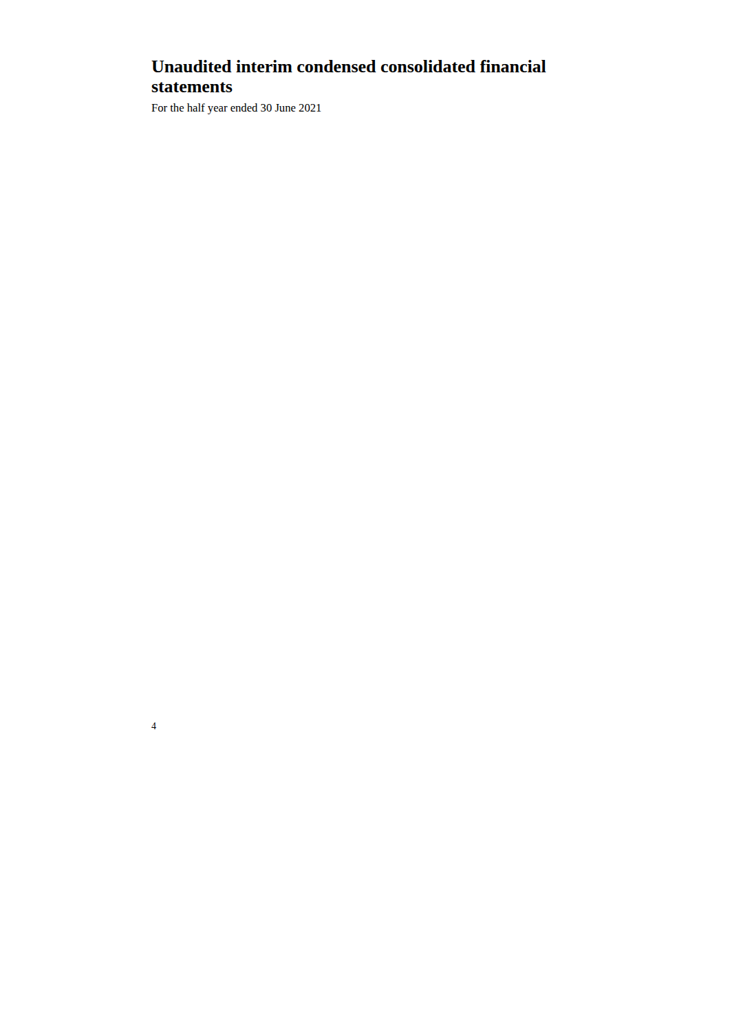Unaudited interim condensed consolidated financial statements
For the half year ended 30 June 2021
4